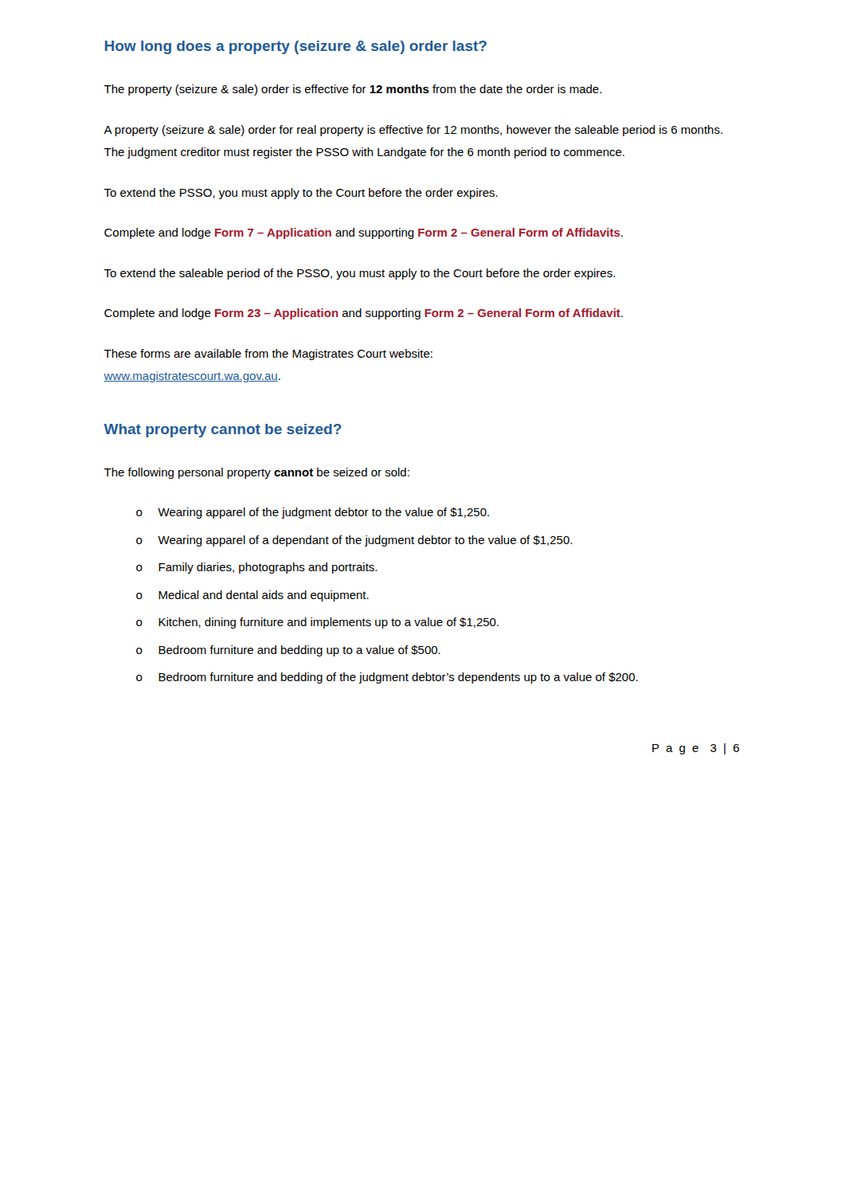How long does a property (seizure & sale) order last?
The property (seizure & sale) order is effective for 12 months from the date the order is made.
A property (seizure & sale) order for real property is effective for 12 months, however the saleable period is 6 months. The judgment creditor must register the PSSO with Landgate for the 6 month period to commence.
To extend the PSSO, you must apply to the Court before the order expires.
Complete and lodge Form 7 – Application and supporting Form 2 – General Form of Affidavits.
To extend the saleable period of the PSSO, you must apply to the Court before the order expires.
Complete and lodge Form 23 – Application and supporting Form 2 – General Form of Affidavit.
These forms are available from the Magistrates Court website:
www.magistratescourt.wa.gov.au.
What property cannot be seized?
The following personal property cannot be seized or sold:
Wearing apparel of the judgment debtor to the value of $1,250.
Wearing apparel of a dependant of the judgment debtor to the value of $1,250.
Family diaries, photographs and portraits.
Medical and dental aids and equipment.
Kitchen, dining furniture and implements up to a value of $1,250.
Bedroom furniture and bedding up to a value of $500.
Bedroom furniture and bedding of the judgment debtor’s dependents up to a value of $200.
P a g e 3 | 6